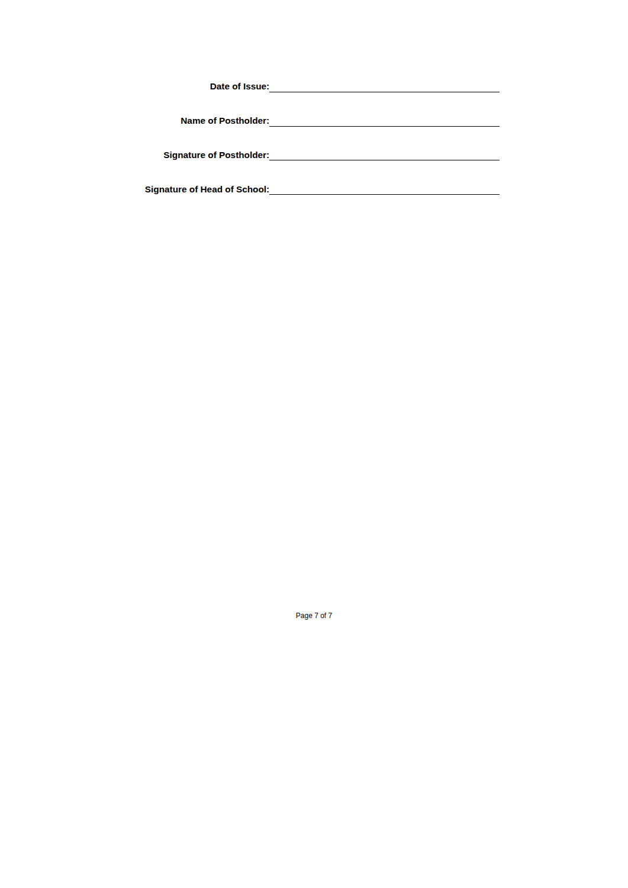| Date of Issue: | |
| Name of Postholder: | |
| Signature of Postholder: | |
| Signature of Head of School: | |
Page 7 of 7